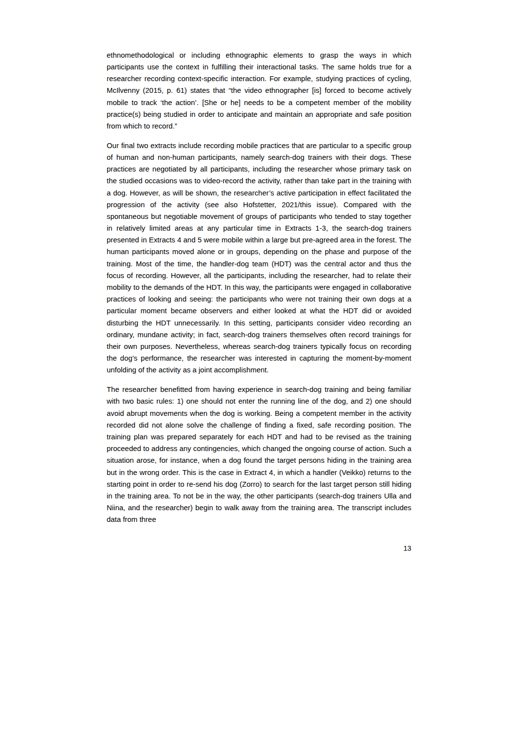ethnomethodological or including ethnographic elements to grasp the ways in which participants use the context in fulfilling their interactional tasks. The same holds true for a researcher recording context-specific interaction. For example, studying practices of cycling, McIlvenny (2015, p. 61) states that “the video ethnographer [is] forced to become actively mobile to track ‘the action’. [She or he] needs to be a competent member of the mobility practice(s) being studied in order to anticipate and maintain an appropriate and safe position from which to record.”
Our final two extracts include recording mobile practices that are particular to a specific group of human and non-human participants, namely search-dog trainers with their dogs. These practices are negotiated by all participants, including the researcher whose primary task on the studied occasions was to video-record the activity, rather than take part in the training with a dog. However, as will be shown, the researcher’s active participation in effect facilitated the progression of the activity (see also Hofstetter, 2021/this issue). Compared with the spontaneous but negotiable movement of groups of participants who tended to stay together in relatively limited areas at any particular time in Extracts 1-3, the search-dog trainers presented in Extracts 4 and 5 were mobile within a large but pre-agreed area in the forest. The human participants moved alone or in groups, depending on the phase and purpose of the training. Most of the time, the handler-dog team (HDT) was the central actor and thus the focus of recording. However, all the participants, including the researcher, had to relate their mobility to the demands of the HDT. In this way, the participants were engaged in collaborative practices of looking and seeing: the participants who were not training their own dogs at a particular moment became observers and either looked at what the HDT did or avoided disturbing the HDT unnecessarily. In this setting, participants consider video recording an ordinary, mundane activity; in fact, search-dog trainers themselves often record trainings for their own purposes. Nevertheless, whereas search-dog trainers typically focus on recording the dog’s performance, the researcher was interested in capturing the moment-by-moment unfolding of the activity as a joint accomplishment.
The researcher benefitted from having experience in search-dog training and being familiar with two basic rules: 1) one should not enter the running line of the dog, and 2) one should avoid abrupt movements when the dog is working. Being a competent member in the activity recorded did not alone solve the challenge of finding a fixed, safe recording position. The training plan was prepared separately for each HDT and had to be revised as the training proceeded to address any contingencies, which changed the ongoing course of action. Such a situation arose, for instance, when a dog found the target persons hiding in the training area but in the wrong order. This is the case in Extract 4, in which a handler (Veikko) returns to the starting point in order to re-send his dog (Zorro) to search for the last target person still hiding in the training area. To not be in the way, the other participants (search-dog trainers Ulla and Niina, and the researcher) begin to walk away from the training area. The transcript includes data from three
13